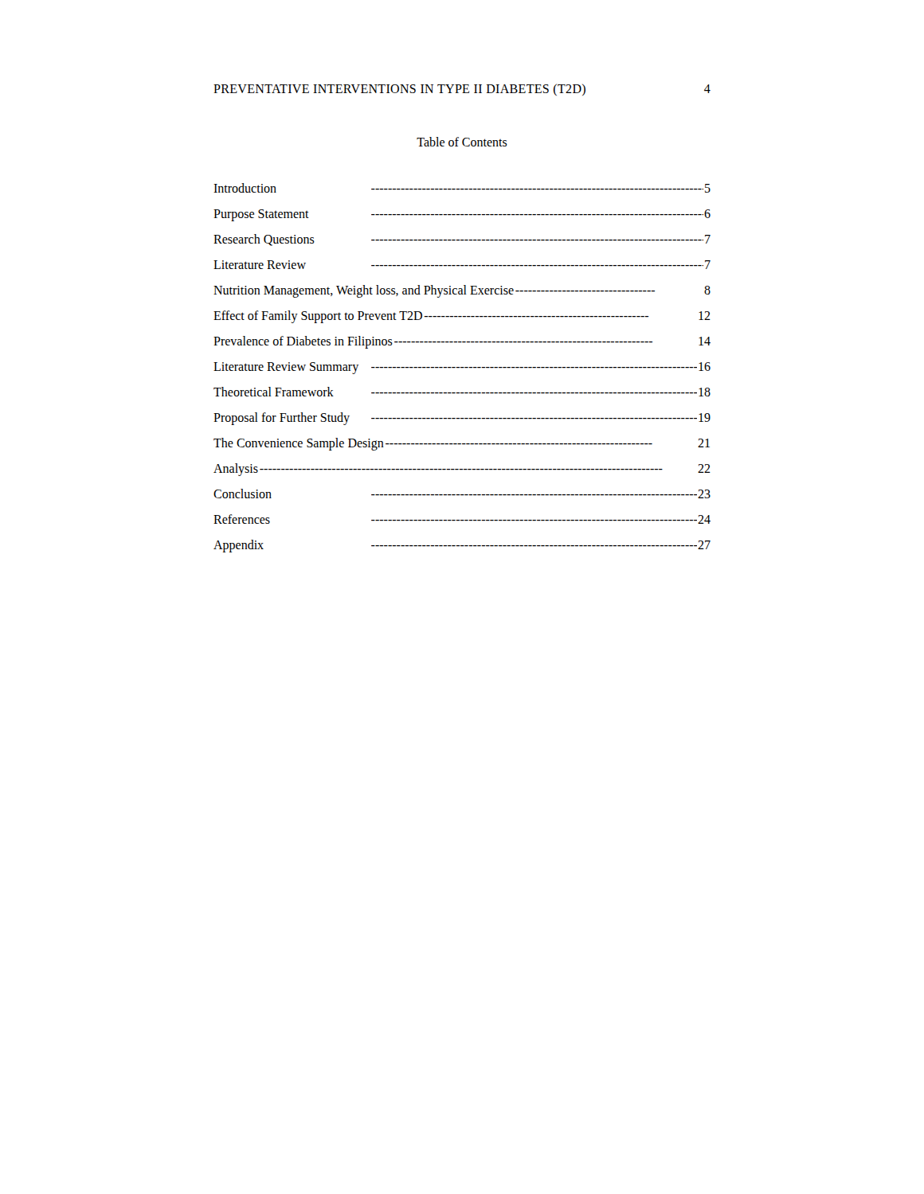Preventative Interventions in Type II Diabetes (T2D) 4
Table of Contents
Introduction ------------------------------------------------------------------------------------------------- 5
Purpose Statement ------------------------------------------------------------------------------------------- 6
Research Questions ------------------------------------------------------------------------------------------- 7
Literature Review ------------------------------------------------------------------------------------------- 7
Nutrition Management, Weight loss, and Physical Exercise --------------------------------- 8
Effect of Family Support to Prevent T2D ----------------------------------------------------- 12
Prevalence of Diabetes in Filipinos ------------------------------------------------------------- 14
Literature Review Summary ------------------------------------------------------------------------------- 16
Theoretical Framework ----------------------------------------------------------------------------- 18
Proposal for Further Study ----------------------------------------------------------------------------- 19
The Convenience Sample Design --------------------------------------------------------------- 21
Analysis ----------------------------------------------------------------------------------------------- 22
Conclusion ------------------------------------------------------------------------------------------------- 23
References ------------------------------------------------------------------------------------------------- 24
Appendix ------------------------------------------------------------------------------------------------- 27